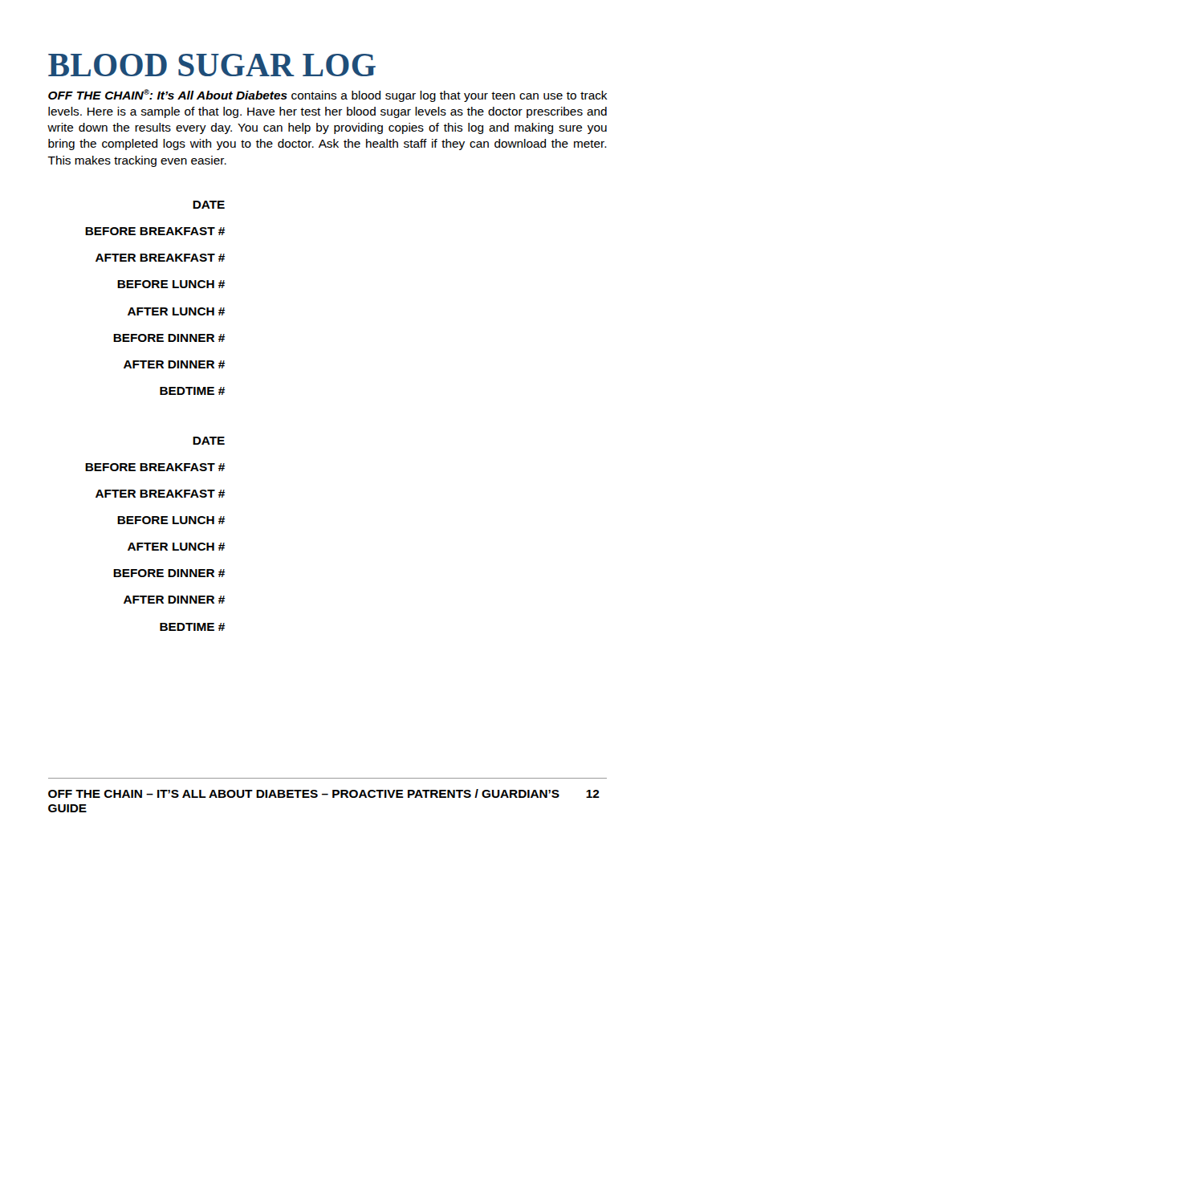BLOOD SUGAR LOG
OFF THE CHAIN®: It’s All About Diabetes contains a blood sugar log that your teen can use to track levels. Here is a sample of that log. Have her test her blood sugar levels as the doctor prescribes and write down the results every day. You can help by providing copies of this log and making sure you bring the completed logs with you to the doctor. Ask the health staff if they can download the meter. This makes tracking even easier.
| DATE | |
| BEFORE BREAKFAST # | |
| AFTER BREAKFAST # | |
| BEFORE LUNCH # | |
| AFTER LUNCH # | |
| BEFORE DINNER # | |
| AFTER DINNER # | |
| BEDTIME # | |
| DATE | |
| BEFORE BREAKFAST # | |
| AFTER BREAKFAST # | |
| BEFORE LUNCH # | |
| AFTER LUNCH # | |
| BEFORE DINNER # | |
| AFTER DINNER # | |
| BEDTIME # | |
OFF THE CHAIN – IT’S ALL ABOUT DIABETES – PROACTIVE PATRENTS / GUARDIAN’S GUIDE 12